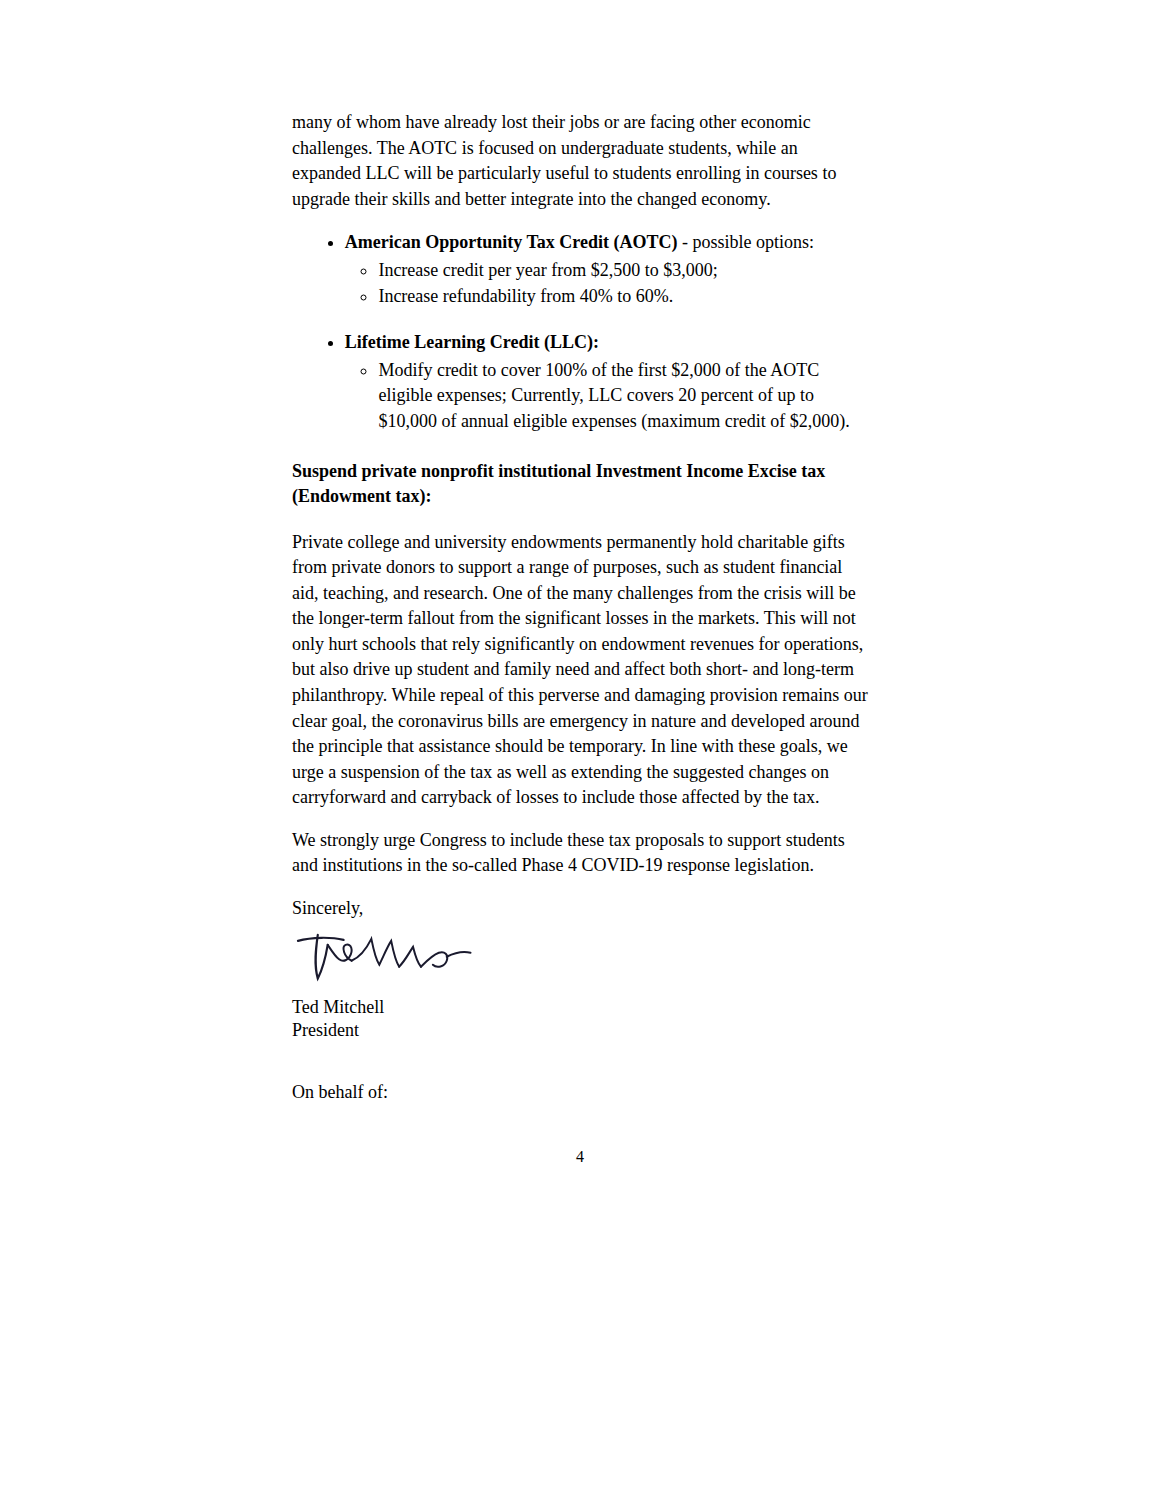many of whom have already lost their jobs or are facing other economic challenges. The AOTC is focused on undergraduate students, while an expanded LLC will be particularly useful to students enrolling in courses to upgrade their skills and better integrate into the changed economy.
American Opportunity Tax Credit (AOTC) - possible options:
Increase credit per year from $2,500 to $3,000;
Increase refundability from 40% to 60%.
Lifetime Learning Credit (LLC):
Modify credit to cover 100% of the first $2,000 of the AOTC eligible expenses; Currently, LLC covers 20 percent of up to $10,000 of annual eligible expenses (maximum credit of $2,000).
Suspend private nonprofit institutional Investment Income Excise tax (Endowment tax):
Private college and university endowments permanently hold charitable gifts from private donors to support a range of purposes, such as student financial aid, teaching, and research. One of the many challenges from the crisis will be the longer-term fallout from the significant losses in the markets. This will not only hurt schools that rely significantly on endowment revenues for operations, but also drive up student and family need and affect both short- and long-term philanthropy. While repeal of this perverse and damaging provision remains our clear goal, the coronavirus bills are emergency in nature and developed around the principle that assistance should be temporary. In line with these goals, we urge a suspension of the tax as well as extending the suggested changes on carryforward and carryback of losses to include those affected by the tax.
We strongly urge Congress to include these tax proposals to support students and institutions in the so-called Phase 4 COVID-19 response legislation.
Sincerely,
Ted Mitchell
President
On behalf of:
4